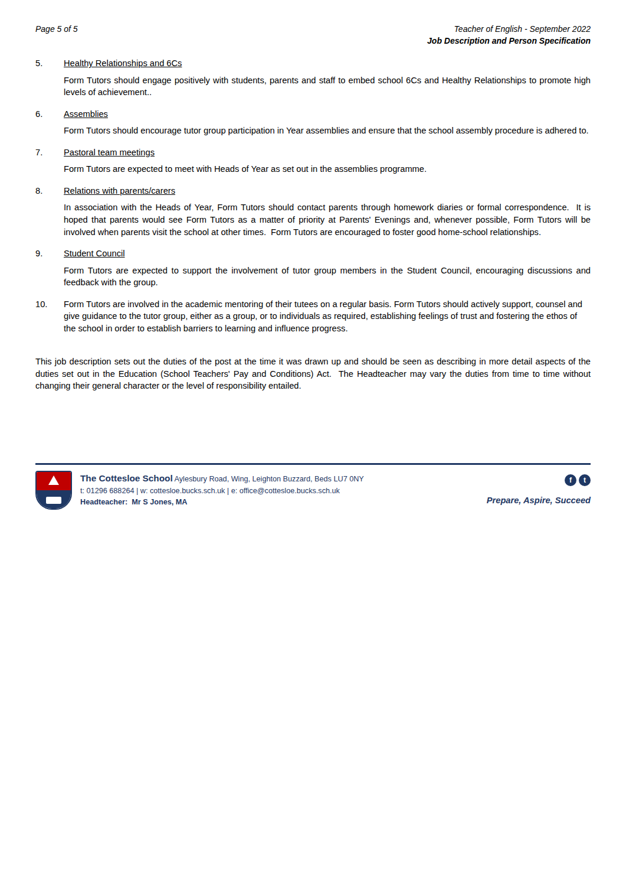Page 5 of 5
Teacher of English - September 2022
Job Description and Person Specification
5. Healthy Relationships and 6Cs
Form Tutors should engage positively with students, parents and staff to embed school 6Cs and Healthy Relationships to promote high levels of achievement..
6. Assemblies
Form Tutors should encourage tutor group participation in Year assemblies and ensure that the school assembly procedure is adhered to.
7. Pastoral team meetings
Form Tutors are expected to meet with Heads of Year as set out in the assemblies programme.
8. Relations with parents/carers
In association with the Heads of Year, Form Tutors should contact parents through homework diaries or formal correspondence. It is hoped that parents would see Form Tutors as a matter of priority at Parents' Evenings and, whenever possible, Form Tutors will be involved when parents visit the school at other times. Form Tutors are encouraged to foster good home-school relationships.
9. Student Council
Form Tutors are expected to support the involvement of tutor group members in the Student Council, encouraging discussions and feedback with the group.
10. Form Tutors are involved in the academic mentoring of their tutees on a regular basis. Form Tutors should actively support, counsel and give guidance to the tutor group, either as a group, or to individuals as required, establishing feelings of trust and fostering the ethos of the school in order to establish barriers to learning and influence progress.
This job description sets out the duties of the post at the time it was drawn up and should be seen as describing in more detail aspects of the duties set out in the Education (School Teachers' Pay and Conditions) Act. The Headteacher may vary the duties from time to time without changing their general character or the level of responsibility entailed.
The Cottesloe School Aylesbury Road, Wing, Leighton Buzzard, Beds LU7 0NY
t: 01296 688264 | w: cottesloe.bucks.sch.uk | e: office@cottesloe.bucks.sch.uk
Headteacher: Mr S Jones, MA
ft
Prepare, Aspire, Succeed